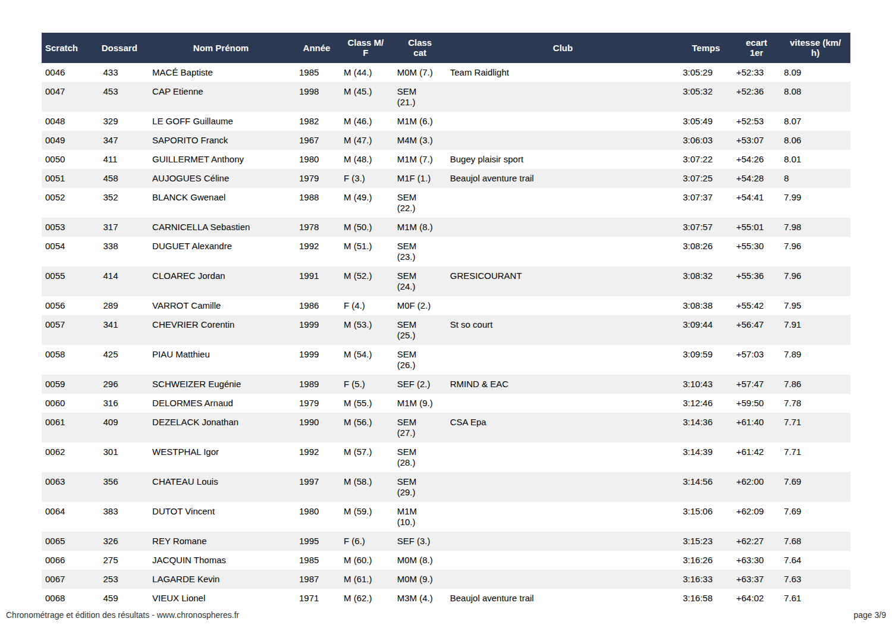| Scratch | Dossard | Nom Prénom | Année | Class M/ F | Class cat | Club | Temps | ecart 1er | vitesse (km/ h) |
| --- | --- | --- | --- | --- | --- | --- | --- | --- | --- |
| 0046 | 433 | MACÉ Baptiste | 1985 | M (44.) | M0M (7.) | Team Raidlight | 3:05:29 | +52:33 | 8.09 |
| 0047 | 453 | CAP Etienne | 1998 | M (45.) | SEM (21.) | | 3:05:32 | +52:36 | 8.08 |
| 0048 | 329 | LE GOFF Guillaume | 1982 | M (46.) | M1M (6.) | | 3:05:49 | +52:53 | 8.07 |
| 0049 | 347 | SAPORITO Franck | 1967 | M (47.) | M4M (3.) | | 3:06:03 | +53:07 | 8.06 |
| 0050 | 411 | GUILLERMET Anthony | 1980 | M (48.) | M1M (7.) | Bugey plaisir sport | 3:07:22 | +54:26 | 8.01 |
| 0051 | 458 | AUJOGUES Céline | 1979 | F (3.) | M1F (1.) | Beaujol aventure trail | 3:07:25 | +54:28 | 8 |
| 0052 | 352 | BLANCK Gwenael | 1988 | M (49.) | SEM (22.) | | 3:07:37 | +54:41 | 7.99 |
| 0053 | 317 | CARNICELLA Sebastien | 1978 | M (50.) | M1M (8.) | | 3:07:57 | +55:01 | 7.98 |
| 0054 | 338 | DUGUET Alexandre | 1992 | M (51.) | SEM (23.) | | 3:08:26 | +55:30 | 7.96 |
| 0055 | 414 | CLOAREC Jordan | 1991 | M (52.) | SEM (24.) | GRESICOURANT | 3:08:32 | +55:36 | 7.96 |
| 0056 | 289 | VARROT Camille | 1986 | F (4.) | M0F (2.) | | 3:08:38 | +55:42 | 7.95 |
| 0057 | 341 | CHEVRIER Corentin | 1999 | M (53.) | SEM (25.) | St so court | 3:09:44 | +56:47 | 7.91 |
| 0058 | 425 | PIAU Matthieu | 1999 | M (54.) | SEM (26.) | | 3:09:59 | +57:03 | 7.89 |
| 0059 | 296 | SCHWEIZER Eugénie | 1989 | F (5.) | SEF (2.) | RMIND & EAC | 3:10:43 | +57:47 | 7.86 |
| 0060 | 316 | DELORMES Arnaud | 1979 | M (55.) | M1M (9.) | | 3:12:46 | +59:50 | 7.78 |
| 0061 | 409 | DEZELACK Jonathan | 1990 | M (56.) | SEM (27.) | CSA Epa | 3:14:36 | +61:40 | 7.71 |
| 0062 | 301 | WESTPHAL Igor | 1992 | M (57.) | SEM (28.) | | 3:14:39 | +61:42 | 7.71 |
| 0063 | 356 | CHATEAU Louis | 1997 | M (58.) | SEM (29.) | | 3:14:56 | +62:00 | 7.69 |
| 0064 | 383 | DUTOT Vincent | 1980 | M (59.) | M1M (10.) | | 3:15:06 | +62:09 | 7.69 |
| 0065 | 326 | REY Romane | 1995 | F (6.) | SEF (3.) | | 3:15:23 | +62:27 | 7.68 |
| 0066 | 275 | JACQUIN Thomas | 1985 | M (60.) | M0M (8.) | | 3:16:26 | +63:30 | 7.64 |
| 0067 | 253 | LAGARDE Kevin | 1987 | M (61.) | M0M (9.) | | 3:16:33 | +63:37 | 7.63 |
| 0068 | 459 | VIEUX Lionel | 1971 | M (62.) | M3M (4.) | Beaujol aventure trail | 3:16:58 | +64:02 | 7.61 |
Chronométrage et édition des résultats - www.chronospheres.fr page 3/9